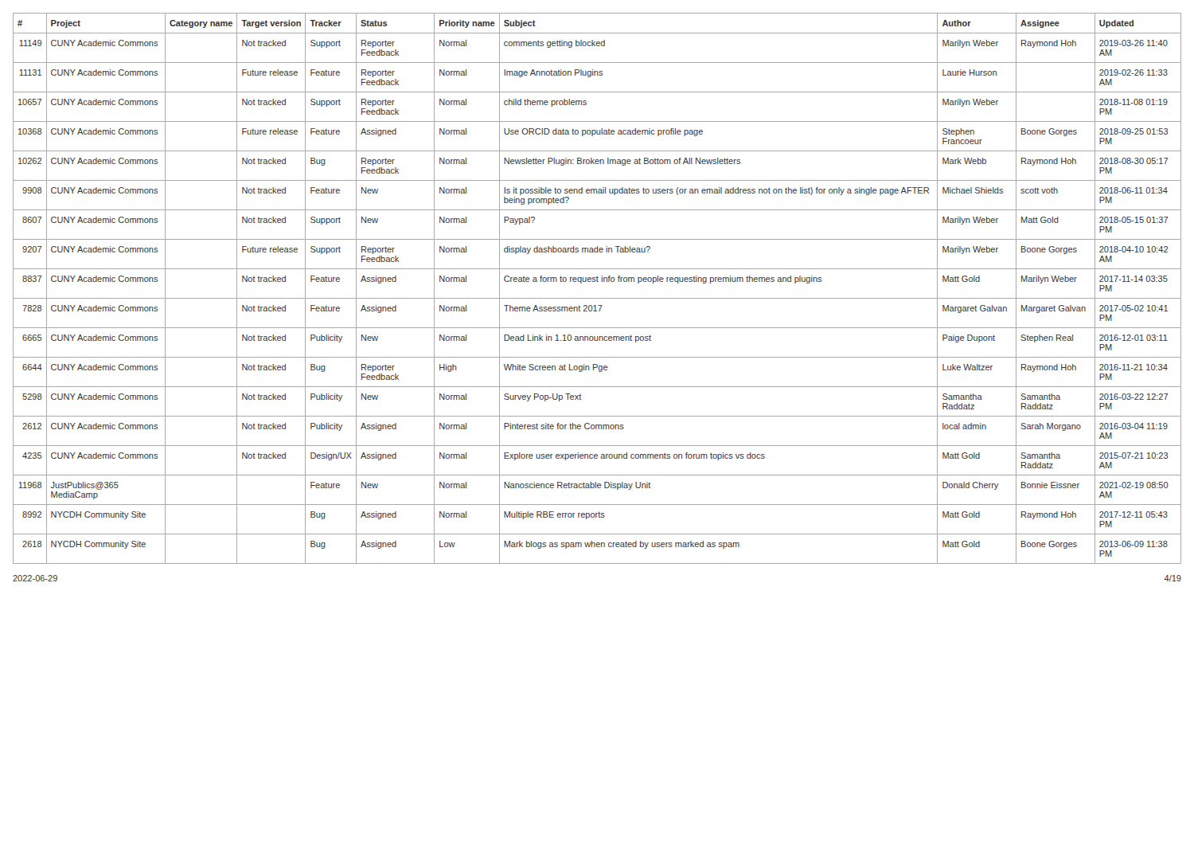| # | Project | Category name | Target version | Tracker | Status | Priority name | Subject | Author | Assignee | Updated |
| --- | --- | --- | --- | --- | --- | --- | --- | --- | --- | --- |
| 11149 | CUNY Academic Commons | | Not tracked | Support | Reporter Feedback | Normal | comments getting blocked | Marilyn Weber | Raymond Hoh | 2019-03-26 11:40 AM |
| 11131 | CUNY Academic Commons | | Future release | Feature | Reporter Feedback | Normal | Image Annotation Plugins | Laurie Hurson | | 2019-02-26 11:33 AM |
| 10657 | CUNY Academic Commons | | Not tracked | Support | Reporter Feedback | Normal | child theme problems | Marilyn Weber | | 2018-11-08 01:19 PM |
| 10368 | CUNY Academic Commons | | Future release | Feature | Assigned | Normal | Use ORCID data to populate academic profile page | Stephen Francoeur | Boone Gorges | 2018-09-25 01:53 PM |
| 10262 | CUNY Academic Commons | | Not tracked | Bug | Reporter Feedback | Normal | Newsletter Plugin: Broken Image at Bottom of All Newsletters | Mark Webb | Raymond Hoh | 2018-08-30 05:17 PM |
| 9908 | CUNY Academic Commons | | Not tracked | Feature | New | Normal | Is it possible to send email updates to users (or an email address not on the list) for only a single page AFTER being prompted? | Michael Shields | scott voth | 2018-06-11 01:34 PM |
| 8607 | CUNY Academic Commons | | Not tracked | Support | New | Normal | Paypal? | Marilyn Weber | Matt Gold | 2018-05-15 01:37 PM |
| 9207 | CUNY Academic Commons | | Future release | Support | Reporter Feedback | Normal | display dashboards made in Tableau? | Marilyn Weber | Boone Gorges | 2018-04-10 10:42 AM |
| 8837 | CUNY Academic Commons | | Not tracked | Feature | Assigned | Normal | Create a form to request info from people requesting premium themes and plugins | Matt Gold | Marilyn Weber | 2017-11-14 03:35 PM |
| 7828 | CUNY Academic Commons | | Not tracked | Feature | Assigned | Normal | Theme Assessment 2017 | Margaret Galvan | Margaret Galvan | 2017-05-02 10:41 PM |
| 6665 | CUNY Academic Commons | | Not tracked | Publicity | New | Normal | Dead Link in 1.10 announcement post | Paige Dupont | Stephen Real | 2016-12-01 03:11 PM |
| 6644 | CUNY Academic Commons | | Not tracked | Bug | Reporter Feedback | High | White Screen at Login Pge | Luke Waltzer | Raymond Hoh | 2016-11-21 10:34 PM |
| 5298 | CUNY Academic Commons | | Not tracked | Publicity | New | Normal | Survey Pop-Up Text | Samantha Raddatz | Samantha Raddatz | 2016-03-22 12:27 PM |
| 2612 | CUNY Academic Commons | | Not tracked | Publicity | Assigned | Normal | Pinterest site for the Commons | local admin | Sarah Morgano | 2016-03-04 11:19 AM |
| 4235 | CUNY Academic Commons | | Not tracked | Design/UX | Assigned | Normal | Explore user experience around comments on forum topics vs docs | Matt Gold | Samantha Raddatz | 2015-07-21 10:23 AM |
| 11968 | JustPublics@365 MediaCamp | | | Feature | New | Normal | Nanoscience Retractable Display Unit | Donald Cherry | Bonnie Eissner | 2021-02-19 08:50 AM |
| 8992 | NYCDH Community Site | | | Bug | Assigned | Normal | Multiple RBE error reports | Matt Gold | Raymond Hoh | 2017-12-11 05:43 PM |
| 2618 | NYCDH Community Site | | | Bug | Assigned | Low | Mark blogs as spam when created by users marked as spam | Matt Gold | Boone Gorges | 2013-06-09 11:38 PM |
2022-06-29 4/19